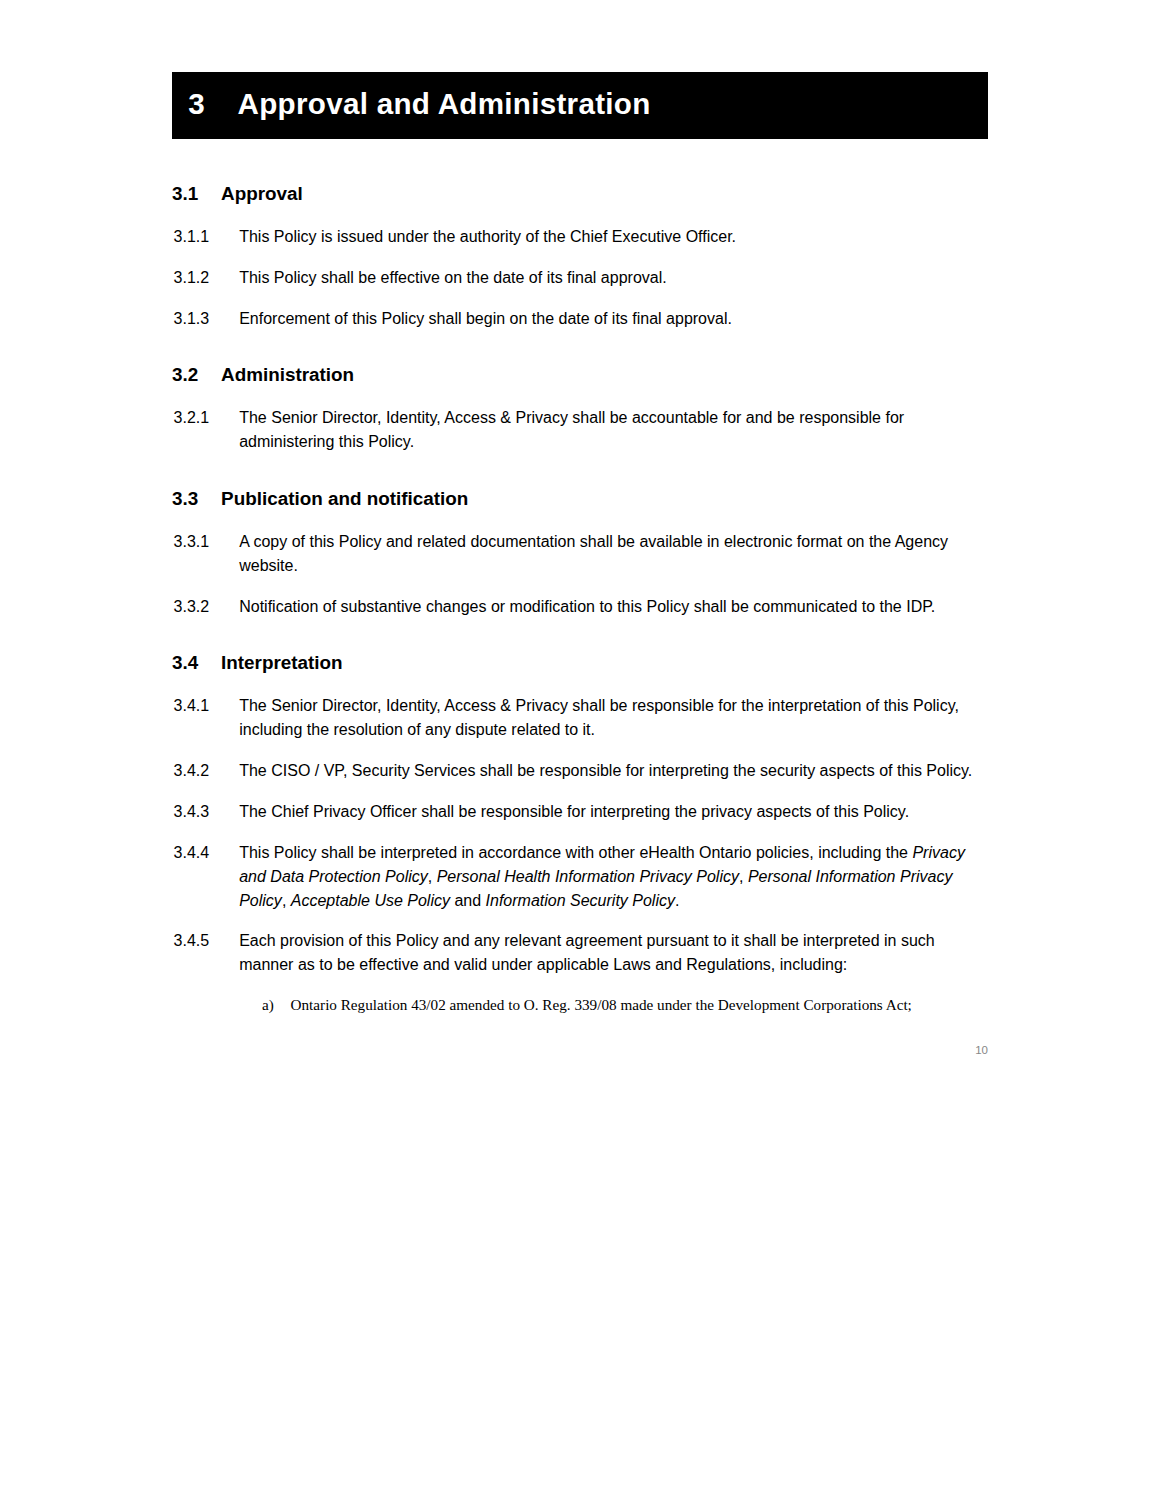3 Approval and Administration
3.1 Approval
3.1.1
This Policy is issued under the authority of the Chief Executive Officer.
3.1.2
This Policy shall be effective on the date of its final approval.
3.1.3
Enforcement of this Policy shall begin on the date of its final approval.
3.2 Administration
3.2.1
The Senior Director, Identity, Access & Privacy shall be accountable for and be responsible for administering this Policy.
3.3 Publication and notification
3.3.1
A copy of this Policy and related documentation shall be available in electronic format on the Agency website.
3.3.2
Notification of substantive changes or modification to this Policy shall be communicated to the IDP.
3.4 Interpretation
3.4.1
The Senior Director, Identity, Access & Privacy shall be responsible for the interpretation of this Policy, including the resolution of any dispute related to it.
3.4.2
The CISO / VP, Security Services shall be responsible for interpreting the security aspects of this Policy.
3.4.3
The Chief Privacy Officer shall be responsible for interpreting the privacy aspects of this Policy.
3.4.4
This Policy shall be interpreted in accordance with other eHealth Ontario policies, including the Privacy and Data Protection Policy, Personal Health Information Privacy Policy, Personal Information Privacy Policy, Acceptable Use Policy and Information Security Policy.
3.4.5
Each provision of this Policy and any relevant agreement pursuant to it shall be interpreted in such manner as to be effective and valid under applicable Laws and Regulations, including:
a)
Ontario Regulation 43/02 amended to O. Reg. 339/08 made under the Development Corporations Act;
10